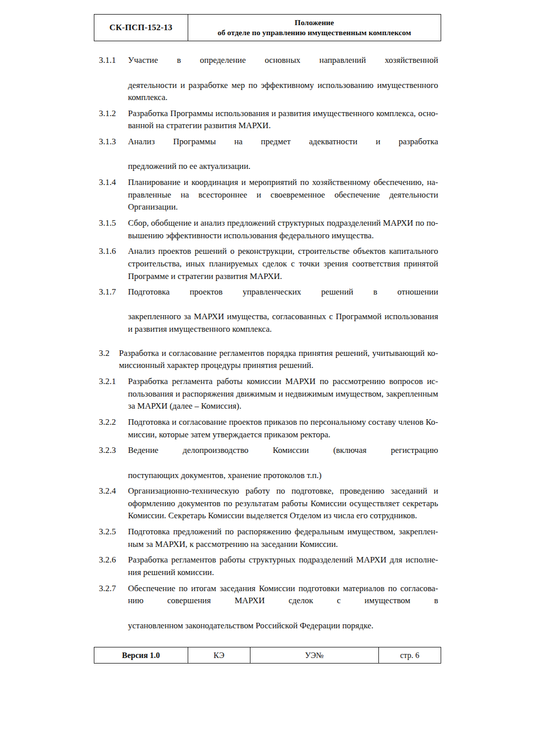| СК-ПСП-152-13 | Положение об отделе по управлению имущественным комплексом |
3.1.1
Участие в определение основных направлений хозяйственной деятельности и разработке мер по эффективному использованию имущественного комплекса.
3.1.2
Разработка Программы использования и развития имущественного комплекса, основанной на стратегии развития МАРХИ.
3.1.3
Анализ Программы на предмет адекватности и разработка предложений по ее актуализации.
3.1.4
Планирование и координация и мероприятий по хозяйственному обеспечению, направленные на всестороннее и своевременное обеспечение деятельности Организации.
3.1.5
Сбор, обобщение и анализ предложений структурных подразделений МАРХИ по повышению эффективности использования федерального имущества.
3.1.6
Анализ проектов решений о реконструкции, строительстве объектов капитального строительства, иных планируемых сделок с точки зрения соответствия принятой Программе и стратегии развития МАРХИ.
3.1.7
Подготовка проектов управленческих решений в отношении закрепленного за МАРХИ имущества, согласованных с Программой использования и развития имущественного комплекса.
3.2
Разработка и согласование регламентов порядка принятия решений, учитывающий комиссионный характер процедуры принятия решений.
3.2.1
Разработка регламента работы комиссии МАРХИ по рассмотрению вопросов использования и распоряжения движимым и недвижимым имуществом, закрепленным за МАРХИ (далее – Комиссия).
3.2.2
Подготовка и согласование проектов приказов по персональному составу членов Комиссии, которые затем утверждается приказом ректора.
3.2.3
Ведение делопроизводство Комиссии (включая регистрацию поступающих документов, хранение протоколов т.п.)
3.2.4
Организационно-техническую работу по подготовке, проведению заседаний и оформлению документов по результатам работы Комиссии осуществляет секретарь Комиссии. Секретарь Комиссии выделяется Отделом из числа его сотрудников.
3.2.5
Подготовка предложений по распоряжению федеральным имуществом, закрепленным за МАРХИ, к рассмотрению на заседании Комиссии.
3.2.6
Разработка регламентов работы структурных подразделений МАРХИ для исполнения решений комиссии.
3.2.7
Обеспечение по итогам заседания Комиссии подготовки материалов по согласованию совершения МАРХИ сделок с имуществом в установленном законодательством Российской Федерации порядке.
| Версия 1.0 | КЭ | УЭ№ | стр. 6 |